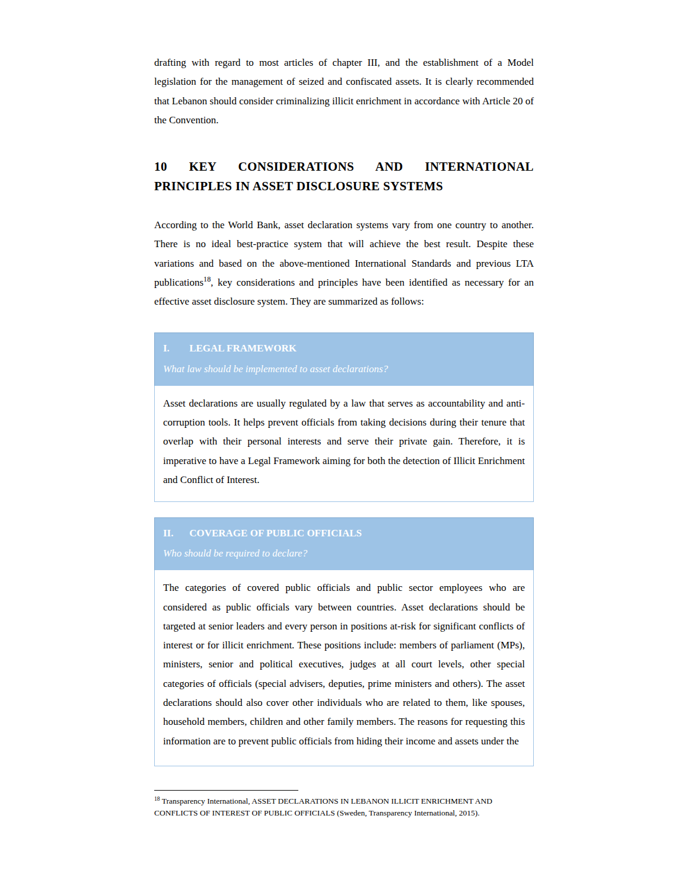drafting with regard to most articles of chapter III, and the establishment of a Model legislation for the management of seized and confiscated assets. It is clearly recommended that Lebanon should consider criminalizing illicit enrichment in accordance with Article 20 of the Convention.
10 KEY CONSIDERATIONS AND INTERNATIONAL PRINCIPLES IN ASSET DISCLOSURE SYSTEMS
According to the World Bank, asset declaration systems vary from one country to another. There is no ideal best-practice system that will achieve the best result. Despite these variations and based on the above-mentioned International Standards and previous LTA publications18, key considerations and principles have been identified as necessary for an effective asset disclosure system. They are summarized as follows:
I. LEGAL FRAMEWORK What law should be implemented to asset declarations?
Asset declarations are usually regulated by a law that serves as accountability and anti-corruption tools. It helps prevent officials from taking decisions during their tenure that overlap with their personal interests and serve their private gain. Therefore, it is imperative to have a Legal Framework aiming for both the detection of Illicit Enrichment and Conflict of Interest.
II. COVERAGE OF PUBLIC OFFICIALS Who should be required to declare?
The categories of covered public officials and public sector employees who are considered as public officials vary between countries. Asset declarations should be targeted at senior leaders and every person in positions at-risk for significant conflicts of interest or for illicit enrichment. These positions include: members of parliament (MPs), ministers, senior and political executives, judges at all court levels, other special categories of officials (special advisers, deputies, prime ministers and others). The asset declarations should also cover other individuals who are related to them, like spouses, household members, children and other family members. The reasons for requesting this information are to prevent public officials from hiding their income and assets under the
18 Transparency International, ASSET DECLARATIONS IN LEBANON ILLICIT ENRICHMENT AND CONFLICTS OF INTEREST OF PUBLIC OFFICIALS (Sweden, Transparency International, 2015).